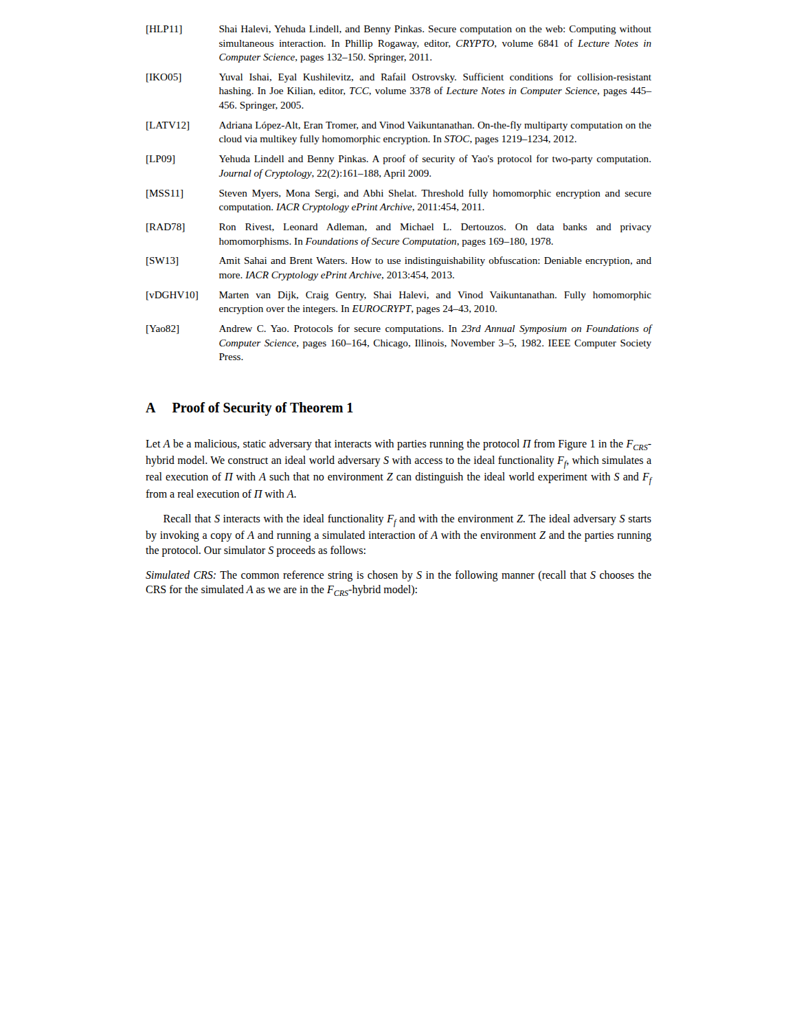[HLP11]
Shai Halevi, Yehuda Lindell, and Benny Pinkas. Secure computation on the web: Computing without simultaneous interaction. In Phillip Rogaway, editor, CRYPTO, volume 6841 of Lecture Notes in Computer Science, pages 132–150. Springer, 2011.
[IKO05]
Yuval Ishai, Eyal Kushilevitz, and Rafail Ostrovsky. Sufficient conditions for collision-resistant hashing. In Joe Kilian, editor, TCC, volume 3378 of Lecture Notes in Computer Science, pages 445–456. Springer, 2005.
[LATV12]
Adriana López-Alt, Eran Tromer, and Vinod Vaikuntanathan. On-the-fly multiparty computation on the cloud via multikey fully homomorphic encryption. In STOC, pages 1219–1234, 2012.
[LP09]
Yehuda Lindell and Benny Pinkas. A proof of security of Yao's protocol for two-party computation. Journal of Cryptology, 22(2):161–188, April 2009.
[MSS11]
Steven Myers, Mona Sergi, and Abhi Shelat. Threshold fully homomorphic encryption and secure computation. IACR Cryptology ePrint Archive, 2011:454, 2011.
[RAD78]
Ron Rivest, Leonard Adleman, and Michael L. Dertouzos. On data banks and privacy homomorphisms. In Foundations of Secure Computation, pages 169–180, 1978.
[SW13]
Amit Sahai and Brent Waters. How to use indistinguishability obfuscation: Deniable encryption, and more. IACR Cryptology ePrint Archive, 2013:454, 2013.
[vDGHV10]
Marten van Dijk, Craig Gentry, Shai Halevi, and Vinod Vaikuntanathan. Fully homomorphic encryption over the integers. In EUROCRYPT, pages 24–43, 2010.
[Yao82]
Andrew C. Yao. Protocols for secure computations. In 23rd Annual Symposium on Foundations of Computer Science, pages 160–164, Chicago, Illinois, November 3–5, 1982. IEEE Computer Society Press.
AProof of Security of Theorem 1
Let A be a malicious, static adversary that interacts with parties running the protocol Π from Figure 1 in the FCRS-hybrid model. We construct an ideal world adversary S with access to the ideal functionality Ff, which simulates a real execution of Π with A such that no environment Z can distinguish the ideal world experiment with S and Ff from a real execution of Π with A.
Recall that S interacts with the ideal functionality Ff and with the environment Z. The ideal adversary S starts by invoking a copy of A and running a simulated interaction of A with the environment Z and the parties running the protocol. Our simulator S proceeds as follows:
Simulated CRS: The common reference string is chosen by S in the following manner (recall that S chooses the CRS for the simulated A as we are in the FCRS-hybrid model):